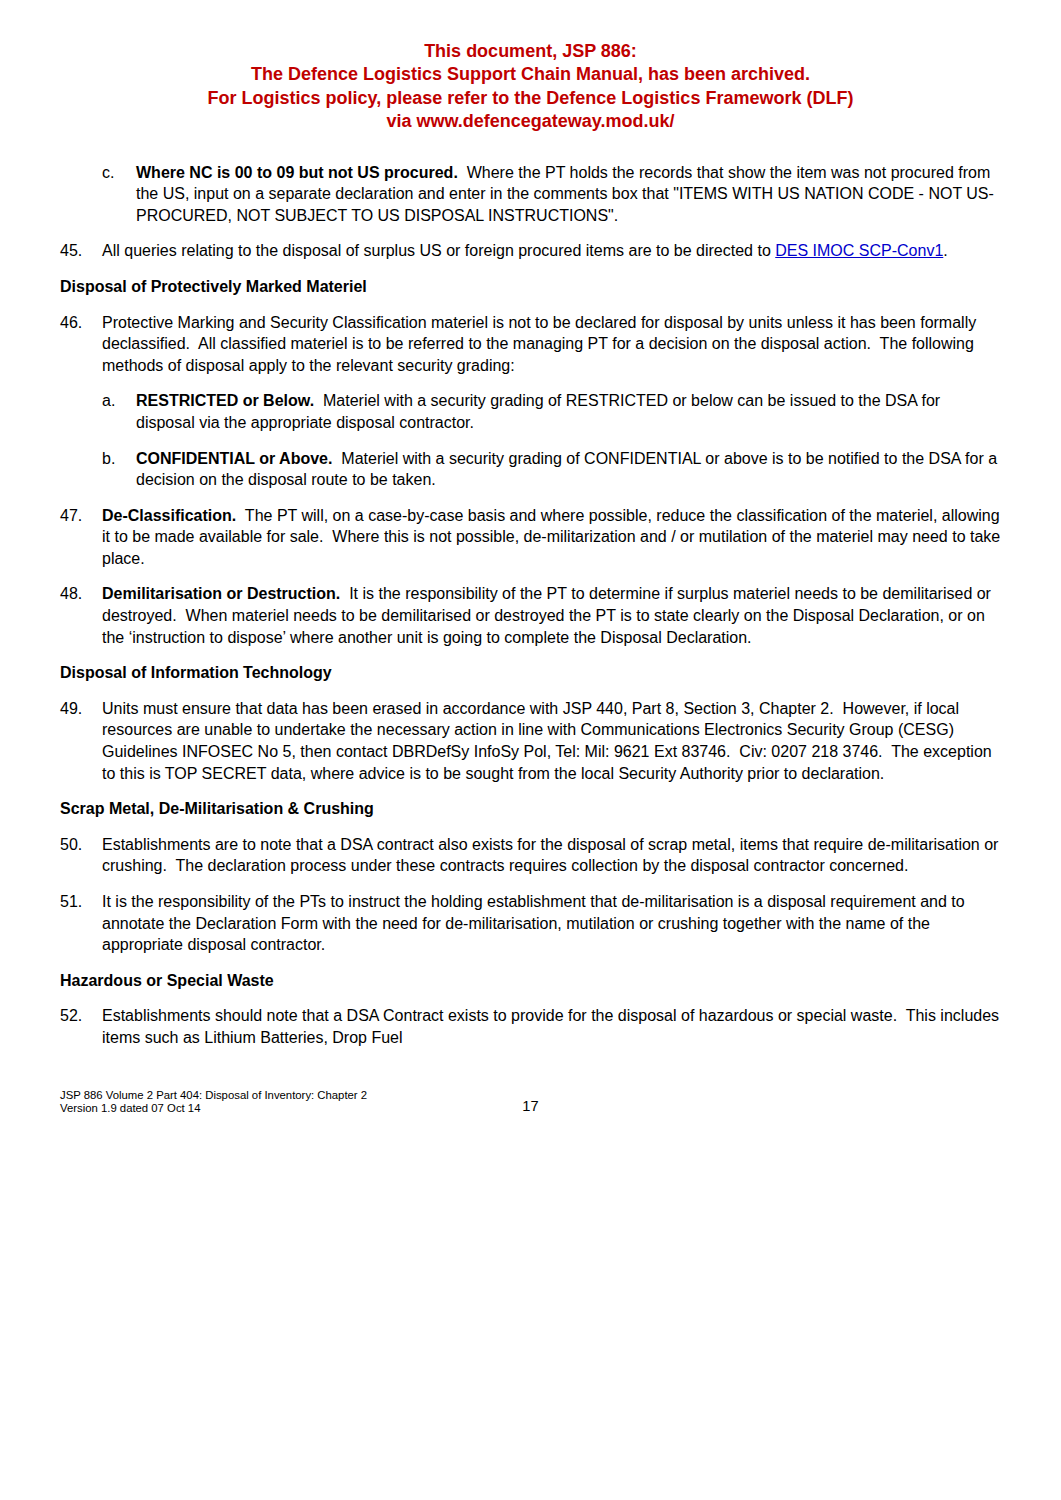This document, JSP 886:
The Defence Logistics Support Chain Manual, has been archived.
For Logistics policy, please refer to the Defence Logistics Framework (DLF)
via www.defencegateway.mod.uk/
c.
Where NC is 00 to 09 but not US procured. Where the PT holds the records that show the item was not procured from the US, input on a separate declaration and enter in the comments box that "ITEMS WITH US NATION CODE - NOT US-PROCURED, NOT SUBJECT TO US DISPOSAL INSTRUCTIONS".
45.
All queries relating to the disposal of surplus US or foreign procured items are to be directed to DES IMOC SCP-Conv1.
Disposal of Protectively Marked Materiel
46.
Protective Marking and Security Classification materiel is not to be declared for disposal by units unless it has been formally declassified. All classified materiel is to be referred to the managing PT for a decision on the disposal action. The following methods of disposal apply to the relevant security grading:
a.
RESTRICTED or Below. Materiel with a security grading of RESTRICTED or below can be issued to the DSA for disposal via the appropriate disposal contractor.
b.
CONFIDENTIAL or Above. Materiel with a security grading of CONFIDENTIAL or above is to be notified to the DSA for a decision on the disposal route to be taken.
47.
De-Classification. The PT will, on a case-by-case basis and where possible, reduce the classification of the materiel, allowing it to be made available for sale. Where this is not possible, de-militarization and / or mutilation of the materiel may need to take place.
48.
Demilitarisation or Destruction. It is the responsibility of the PT to determine if surplus materiel needs to be demilitarised or destroyed. When materiel needs to be demilitarised or destroyed the PT is to state clearly on the Disposal Declaration, or on the ‘instruction to dispose’ where another unit is going to complete the Disposal Declaration.
Disposal of Information Technology
49.
Units must ensure that data has been erased in accordance with JSP 440, Part 8, Section 3, Chapter 2. However, if local resources are unable to undertake the necessary action in line with Communications Electronics Security Group (CESG) Guidelines INFOSEC No 5, then contact DBRDefSy InfoSy Pol, Tel: Mil: 9621 Ext 83746. Civ: 0207 218 3746. The exception to this is TOP SECRET data, where advice is to be sought from the local Security Authority prior to declaration.
Scrap Metal, De-Militarisation & Crushing
50.
Establishments are to note that a DSA contract also exists for the disposal of scrap metal, items that require de-militarisation or crushing. The declaration process under these contracts requires collection by the disposal contractor concerned.
51.
It is the responsibility of the PTs to instruct the holding establishment that de-militarisation is a disposal requirement and to annotate the Declaration Form with the need for de-militarisation, mutilation or crushing together with the name of the appropriate disposal contractor.
Hazardous or Special Waste
52.
Establishments should note that a DSA Contract exists to provide for the disposal of hazardous or special waste. This includes items such as Lithium Batteries, Drop Fuel
JSP 886 Volume 2 Part 404: Disposal of Inventory: Chapter 2
Version 1.9 dated 07 Oct 14 17